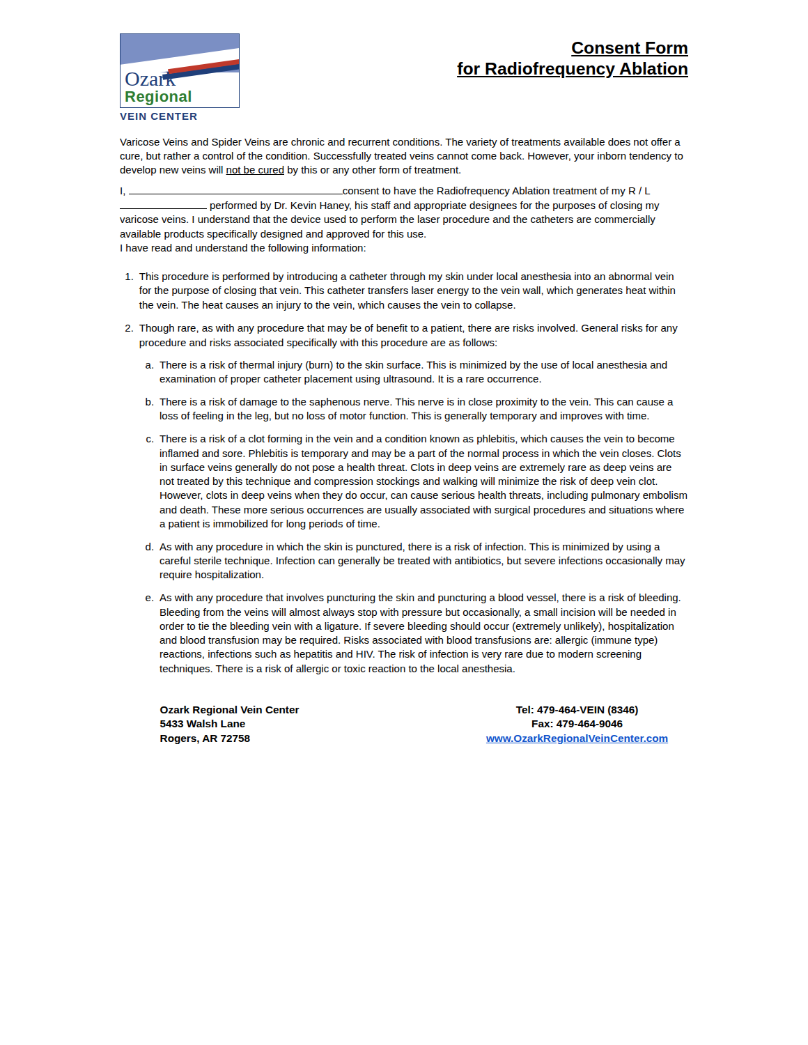Ozark Regional
VEIN CENTER
Consent Form
for Radiofrequency Ablation
Varicose Veins and Spider Veins are chronic and recurrent conditions. The variety of treatments available does not offer a cure, but rather a control of the condition. Successfully treated veins cannot come back. However, your inborn tendency to develop new veins will not be cured by this or any other form of treatment.
I, consent to have the Radiofrequency Ablation treatment of my R / L performed by Dr. Kevin Haney, his staff and appropriate designees for the purposes of closing my varicose veins. I understand that the device used to perform the laser procedure and the catheters are commercially available products specifically designed and approved for this use.
I have read and understand the following information:
This procedure is performed by introducing a catheter through my skin under local anesthesia into an abnormal vein for the purpose of closing that vein. This catheter transfers laser energy to the vein wall, which generates heat within the vein. The heat causes an injury to the vein, which causes the vein to collapse.
Though rare, as with any procedure that may be of benefit to a patient, there are risks involved. General risks for any procedure and risks associated specifically with this procedure are as follows:
There is a risk of thermal injury (burn) to the skin surface. This is minimized by the use of local anesthesia and examination of proper catheter placement using ultrasound. It is a rare occurrence.
There is a risk of damage to the saphenous nerve. This nerve is in close proximity to the vein. This can cause a loss of feeling in the leg, but no loss of motor function. This is generally temporary and improves with time.
There is a risk of a clot forming in the vein and a condition known as phlebitis, which causes the vein to become inflamed and sore. Phlebitis is temporary and may be a part of the normal process in which the vein closes. Clots in surface veins generally do not pose a health threat. Clots in deep veins are extremely rare as deep veins are not treated by this technique and compression stockings and walking will minimize the risk of deep vein clot. However, clots in deep veins when they do occur, can cause serious health threats, including pulmonary embolism and death. These more serious occurrences are usually associated with surgical procedures and situations where a patient is immobilized for long periods of time.
As with any procedure in which the skin is punctured, there is a risk of infection. This is minimized by using a careful sterile technique. Infection can generally be treated with antibiotics, but severe infections occasionally may require hospitalization.
As with any procedure that involves puncturing the skin and puncturing a blood vessel, there is a risk of bleeding. Bleeding from the veins will almost always stop with pressure but occasionally, a small incision will be needed in order to tie the bleeding vein with a ligature. If severe bleeding should occur (extremely unlikely), hospitalization and blood transfusion may be required. Risks associated with blood transfusions are: allergic (immune type) reactions, infections such as hepatitis and HIV. The risk of infection is very rare due to modern screening techniques. There is a risk of allergic or toxic reaction to the local anesthesia.
Ozark Regional Vein Center
5433 Walsh Lane
Rogers, AR 72758
Tel: 479-464-VEIN (8346)
Fax: 479-464-9046
www.OzarkRegionalVeinCenter.com